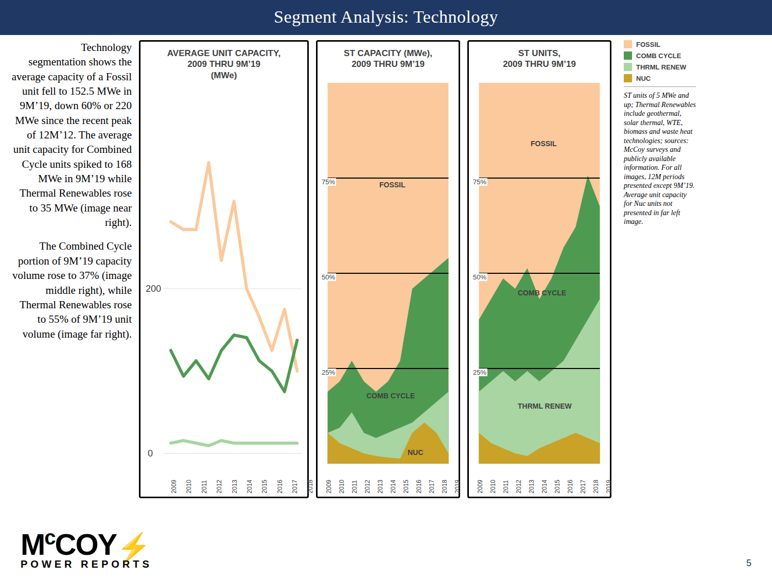Segment Analysis: Technology
Technology segmentation shows the average capacity of a Fossil unit fell to 152.5 MWe in 9M’19, down 60% or 220 MWe since the recent peak of 12M’12. The average unit capacity for Combined Cycle units spiked to 168 MWe in 9M’19 while Thermal Renewables rose to 35 MWe (image near right).
The Combined Cycle portion of 9M’19 capacity volume rose to 37% (image middle right), while Thermal Renewables rose to 55% of 9M’19 unit volume (image far right).
AVERAGE UNIT CAPACITY,
2009 THRU 9M’19
(MWe)
200
0
20092010201120122013201420152016201720182019
ST CAPACITY (MWe),
2009 THRU 9M’19
75%
50%
25%
FOSSIL
COMB CYCLE
NUC
20092010201120122013201420152016201720182019
ST UNITS,
2009 THRU 9M’19
75%
50%
25%
FOSSIL
COMB CYCLE
THRML RENEW
20092010201120122013201420152016201720182019
FOSSIL
COMB CYCLE
THRML RENEW
NUC
ST units of 5 MWe and up; Thermal Renewables include geothermal, solar thermal, WTE, biomass and waste heat technologies; sources: McCoy surveys and publicly available information. For all images, 12M periods presented except 9M’19. Average unit capacity for Nuc units not presented in far left image.
Mc COY⚡
POWER REPORTS
5